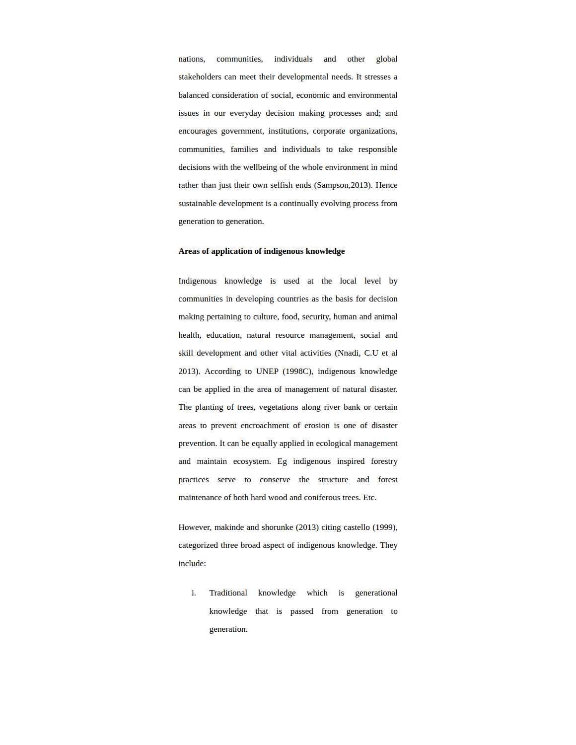nations, communities, individuals and other global stakeholders can meet their developmental needs. It stresses a balanced consideration of social, economic and environmental issues in our everyday decision making processes and; and encourages government, institutions, corporate organizations, communities, families and individuals to take responsible decisions with the wellbeing of the whole environment in mind rather than just their own selfish ends (Sampson,2013). Hence sustainable development is a continually evolving process from generation to generation.
Areas of application of indigenous knowledge
Indigenous knowledge is used at the local level by communities in developing countries as the basis for decision making pertaining to culture, food, security, human and animal health, education, natural resource management, social and skill development and other vital activities (Nnadi, C.U et al 2013). According to UNEP (1998C), indigenous knowledge can be applied in the area of management of natural disaster. The planting of trees, vegetations along river bank or certain areas to prevent encroachment of erosion is one of disaster prevention. It can be equally applied in ecological management and maintain ecosystem. Eg indigenous inspired forestry practices serve to conserve the structure and forest maintenance of both hard wood and coniferous trees. Etc.
However, makinde and shorunke (2013) citing castello (1999), categorized three broad aspect of indigenous knowledge. They include:
i. Traditional knowledge which is generational knowledge that is passed from generation to generation.